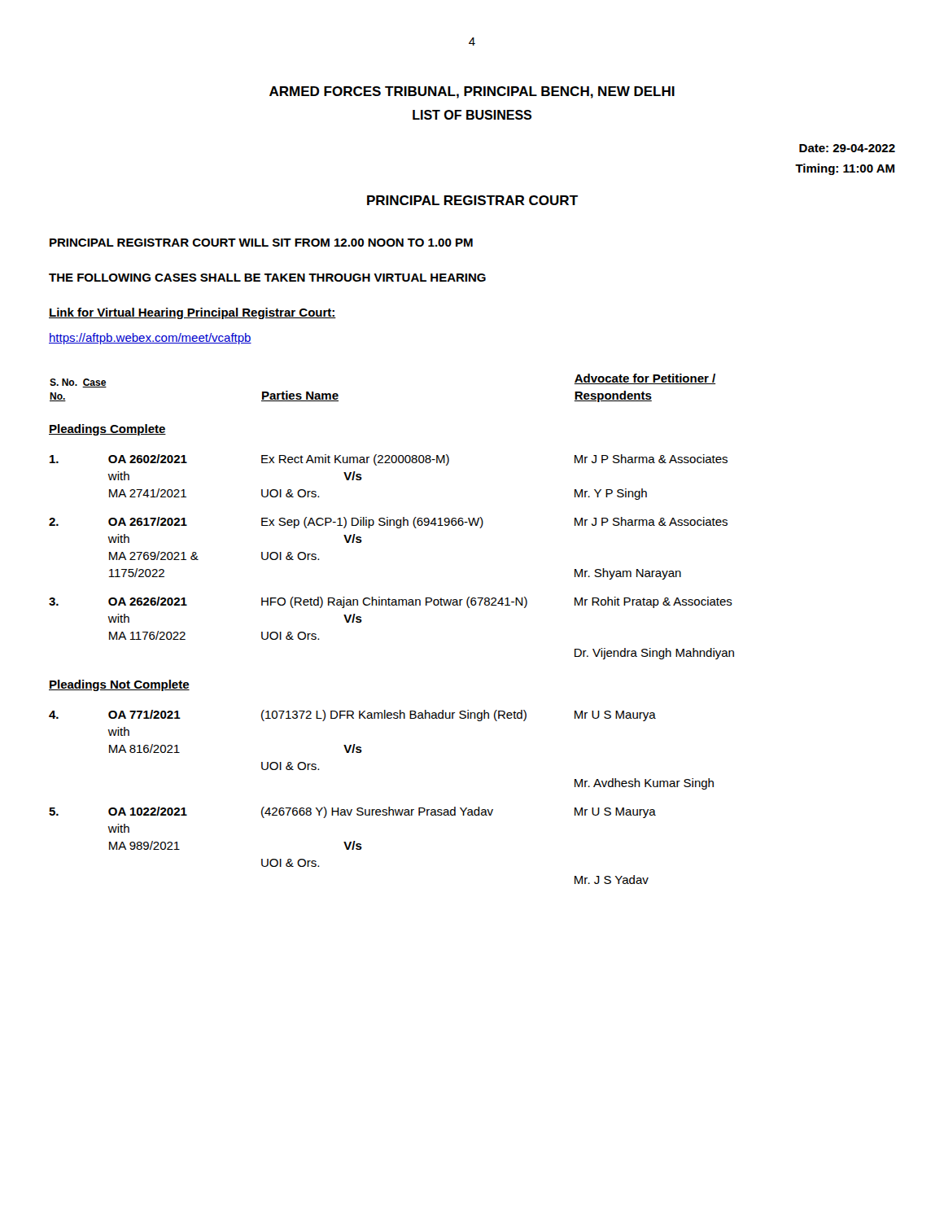4
ARMED FORCES TRIBUNAL, PRINCIPAL BENCH, NEW DELHI
LIST OF BUSINESS
Date: 29-04-2022
Timing: 11:00 AM
PRINCIPAL REGISTRAR COURT
PRINCIPAL REGISTRAR COURT WILL SIT FROM 12.00 NOON TO 1.00 PM
THE FOLLOWING CASES SHALL BE TAKEN THROUGH VIRTUAL HEARING
Link for Virtual Hearing Principal Registrar Court:
https://aftpb.webex.com/meet/vcaftpb
| S. No. Case No. | | Parties Name | Advocate for Petitioner / Respondents |
| --- | --- | --- | --- |
| Pleadings Complete |
| 1. | OA 2602/2021 with MA 2741/2021 | Ex Rect Amit Kumar (22000808-M) V/s UOI & Ors. | Mr J P Sharma & Associates Mr. Y P Singh |
| 2. | OA 2617/2021 with MA 2769/2021 & 1175/2022 | Ex Sep (ACP-1) Dilip Singh (6941966-W) V/s UOI & Ors. | Mr J P Sharma & Associates Mr. Shyam Narayan |
| 3. | OA 2626/2021 with MA 1176/2022 | HFO (Retd) Rajan Chintaman Potwar (678241-N) V/s UOI & Ors. | Mr Rohit Pratap & Associates Dr. Vijendra Singh Mahndiyan |
| Pleadings Not Complete |
| 4. | OA 771/2021 with MA 816/2021 | (1071372 L) DFR Kamlesh Bahadur Singh (Retd) V/s UOI & Ors. | Mr U S Maurya Mr. Avdhesh Kumar Singh |
| 5. | OA 1022/2021 with MA 989/2021 | (4267668 Y) Hav Sureshwar Prasad Yadav V/s UOI & Ors. | Mr U S Maurya Mr. J S Yadav |